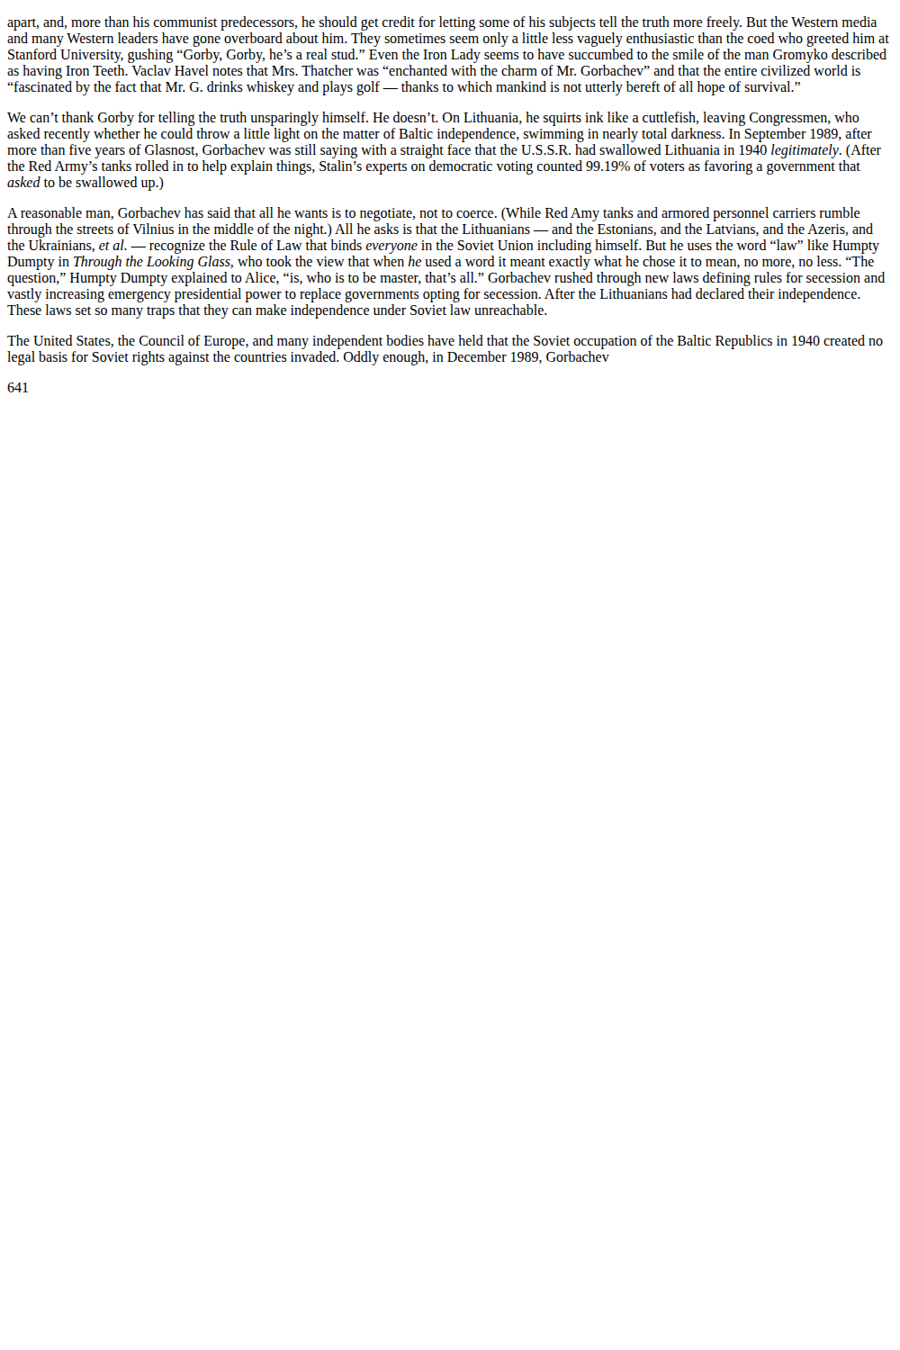apart, and, more than his communist predecessors, he should get credit for letting some of his subjects tell the truth more freely. But the Western media and many Western leaders have gone overboard about him. They sometimes seem only a little less vaguely enthusiastic than the coed who greeted him at Stanford University, gushing “Gorby, Gorby, he’s a real stud.” Even the Iron Lady seems to have succumbed to the smile of the man Gromyko described as having Iron Teeth. Vaclav Havel notes that Mrs. Thatcher was “enchanted with the charm of Mr. Gorbachev” and that the entire civilized world is “fascinated by the fact that Mr. G. drinks whiskey and plays golf — thanks to which mankind is not utterly bereft of all hope of survival.”
We can’t thank Gorby for telling the truth unsparingly himself. He doesn’t. On Lithuania, he squirts ink like a cuttlefish, leaving Congressmen, who asked recently whether he could throw a little light on the matter of Baltic independence, swimming in nearly total darkness. In September 1989, after more than five years of Glasnost, Gorbachev was still saying with a straight face that the U.S.S.R. had swallowed Lithuania in 1940 legitimately. (After the Red Army’s tanks rolled in to help explain things, Stalin’s experts on democratic voting counted 99.19% of voters as favoring a government that asked to be swallowed up.)
A reasonable man, Gorbachev has said that all he wants is to negotiate, not to coerce. (While Red Amy tanks and armored personnel carriers rumble through the streets of Vilnius in the middle of the night.) All he asks is that the Lithuanians — and the Estonians, and the Latvians, and the Azeris, and the Ukrainians, et al. — recognize the Rule of Law that binds everyone in the Soviet Union including himself. But he uses the word “law” like Humpty Dumpty in Through the Looking Glass, who took the view that when he used a word it meant exactly what he chose it to mean, no more, no less. “The question,” Humpty Dumpty explained to Alice, “is, who is to be master, that’s all.” Gorbachev rushed through new laws defining rules for secession and vastly increasing emergency presidential power to replace governments opting for secession. After the Lithuanians had declared their independence. These laws set so many traps that they can make independence under Soviet law unreachable.
The United States, the Council of Europe, and many independent bodies have held that the Soviet occupation of the Baltic Republics in 1940 created no legal basis for Soviet rights against the countries invaded. Oddly enough, in December 1989, Gorbachev
641